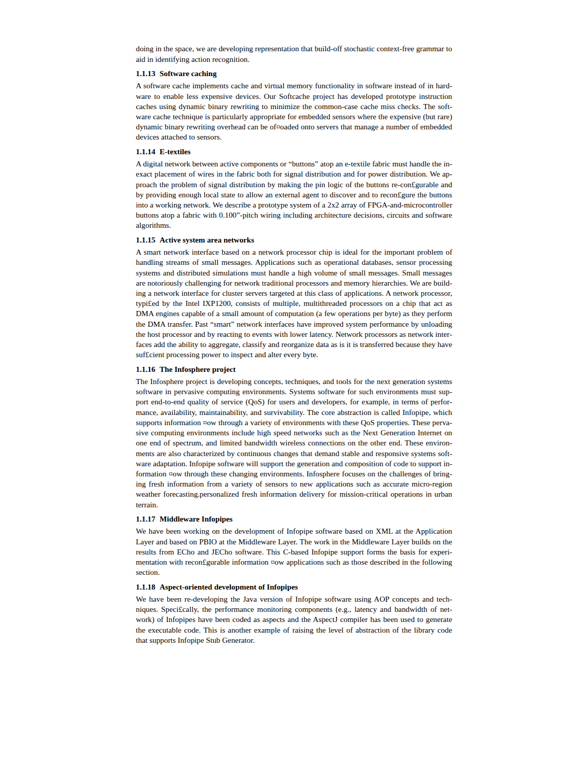doing in the space, we are developing representation that build-off stochastic context-free grammar to aid in identifying action recognition.
1.1.13 Software caching
A software cache implements cache and virtual memory functionality in software instead of in hardware to enable less expensive devices. Our Softcache project has developed prototype instruction caches using dynamic binary rewriting to minimize the common-case cache miss checks. The software cache technique is particularly appropriate for embedded sensors where the expensive (but rare) dynamic binary rewriting overhead can be of¤oaded onto servers that manage a number of embedded devices attached to sensors.
1.1.14 E-textiles
A digital network between active components or “buttons” atop an e-textile fabric must handle the inexact placement of wires in the fabric both for signal distribution and for power distribution. We approach the problem of signal distribution by making the pin logic of the buttons re-con£gurable and by providing enough local state to allow an external agent to discover and to recon£gure the buttons into a working network. We describe a prototype system of a 2x2 array of FPGA-and-microcontroller buttons atop a fabric with 0.100”-pitch wiring including architecture decisions, circuits and software algorithms.
1.1.15 Active system area networks
A smart network interface based on a network processor chip is ideal for the important problem of handling streams of small messages. Applications such as operational databases, sensor processing systems and distributed simulations must handle a high volume of small messages. Small messages are notoriously challenging for network traditional processors and memory hierarchies. We are building a network interface for cluster servers targeted at this class of applications. A network processor, typi£ed by the Intel IXP1200, consists of multiple, multithreaded processors on a chip that act as DMA engines capable of a small amount of computation (a few operations per byte) as they perform the DMA transfer. Past “smart” network interfaces have improved system performance by unloading the host processor and by reacting to events with lower latency. Network processors as network interfaces add the ability to aggregate, classify and reorganize data as is it is transferred because they have suf£cient processing power to inspect and alter every byte.
1.1.16 The Infosphere project
The Infosphere project is developing concepts, techniques, and tools for the next generation systems software in pervasive computing environments. Systems software for such environments must support end-to-end quality of service (QoS) for users and developers, for example, in terms of performance, availability, maintainability, and survivability. The core abstraction is called Infopipe, which supports information ¤ow through a variety of environments with these QoS properties. These pervasive computing environments include high speed networks such as the Next Generation Internet on one end of spectrum, and limited bandwidth wireless connections on the other end. These environments are also characterized by continuous changes that demand stable and responsive systems software adaptation. Infopipe software will support the generation and composition of code to support information ¤ow through these changing environments. Infosphere focuses on the challenges of bringing fresh information from a variety of sensors to new applications such as accurate micro-region weather forecasting.personalized fresh information delivery for mission-critical operations in urban terrain.
1.1.17 Middleware Infopipes
We have been working on the development of Infopipe software based on XML at the Application Layer and based on PBIO at the Middleware Layer. The work in the Middleware Layer builds on the results from ECho and JECho software. This C-based Infopipe support forms the basis for experimentation with recon£gurable information ¤ow applications such as those described in the following section.
1.1.18 Aspect-oriented development of Infopipes
We have been re-developing the Java version of Infopipe software using AOP concepts and techniques. Speci£cally, the performance monitoring components (e.g., latency and bandwidth of network) of Infopipes have been coded as aspects and the AspectJ compiler has been used to generate the executable code. This is another example of raising the level of abstraction of the library code that supports Infopipe Stub Generator.